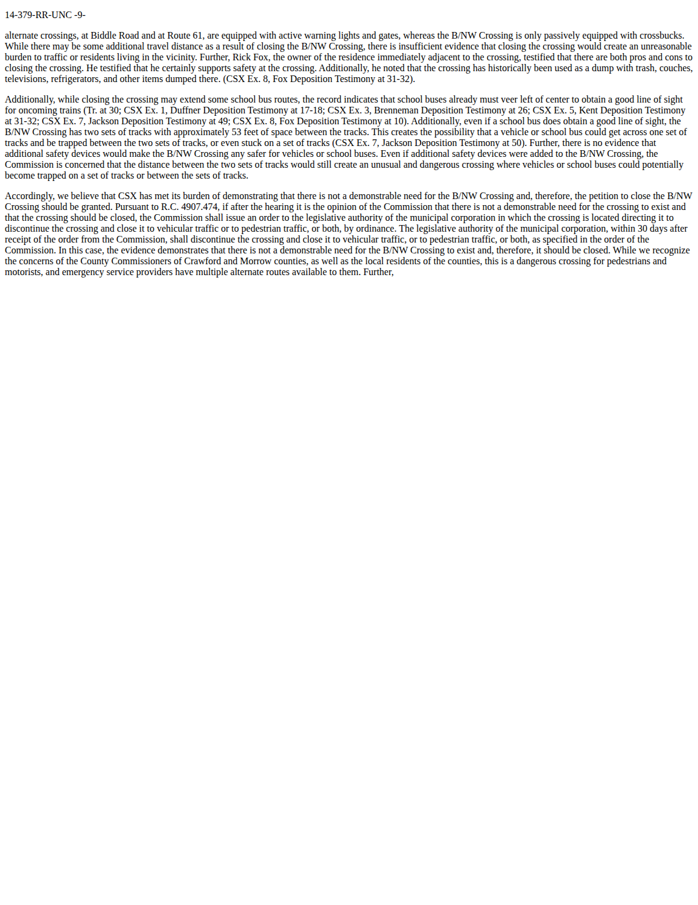14-379-RR-UNC -9-
alternate crossings, at Biddle Road and at Route 61, are equipped with active warning lights and gates, whereas the B/NW Crossing is only passively equipped with crossbucks. While there may be some additional travel distance as a result of closing the B/NW Crossing, there is insufficient evidence that closing the crossing would create an unreasonable burden to traffic or residents living in the vicinity. Further, Rick Fox, the owner of the residence immediately adjacent to the crossing, testified that there are both pros and cons to closing the crossing. He testified that he certainly supports safety at the crossing. Additionally, he noted that the crossing has historically been used as a dump with trash, couches, televisions, refrigerators, and other items dumped there. (CSX Ex. 8, Fox Deposition Testimony at 31-32).
Additionally, while closing the crossing may extend some school bus routes, the record indicates that school buses already must veer left of center to obtain a good line of sight for oncoming trains (Tr. at 30; CSX Ex. 1, Duffner Deposition Testimony at 17-18; CSX Ex. 3, Brenneman Deposition Testimony at 26; CSX Ex. 5, Kent Deposition Testimony at 31-32; CSX Ex. 7, Jackson Deposition Testimony at 49; CSX Ex. 8, Fox Deposition Testimony at 10). Additionally, even if a school bus does obtain a good line of sight, the B/NW Crossing has two sets of tracks with approximately 53 feet of space between the tracks. This creates the possibility that a vehicle or school bus could get across one set of tracks and be trapped between the two sets of tracks, or even stuck on a set of tracks (CSX Ex. 7, Jackson Deposition Testimony at 50). Further, there is no evidence that additional safety devices would make the B/NW Crossing any safer for vehicles or school buses. Even if additional safety devices were added to the B/NW Crossing, the Commission is concerned that the distance between the two sets of tracks would still create an unusual and dangerous crossing where vehicles or school buses could potentially become trapped on a set of tracks or between the sets of tracks.
Accordingly, we believe that CSX has met its burden of demonstrating that there is not a demonstrable need for the B/NW Crossing and, therefore, the petition to close the B/NW Crossing should be granted. Pursuant to R.C. 4907.474, if after the hearing it is the opinion of the Commission that there is not a demonstrable need for the crossing to exist and that the crossing should be closed, the Commission shall issue an order to the legislative authority of the municipal corporation in which the crossing is located directing it to discontinue the crossing and close it to vehicular traffic or to pedestrian traffic, or both, by ordinance. The legislative authority of the municipal corporation, within 30 days after receipt of the order from the Commission, shall discontinue the crossing and close it to vehicular traffic, or to pedestrian traffic, or both, as specified in the order of the Commission. In this case, the evidence demonstrates that there is not a demonstrable need for the B/NW Crossing to exist and, therefore, it should be closed. While we recognize the concerns of the County Commissioners of Crawford and Morrow counties, as well as the local residents of the counties, this is a dangerous crossing for pedestrians and motorists, and emergency service providers have multiple alternate routes available to them. Further,